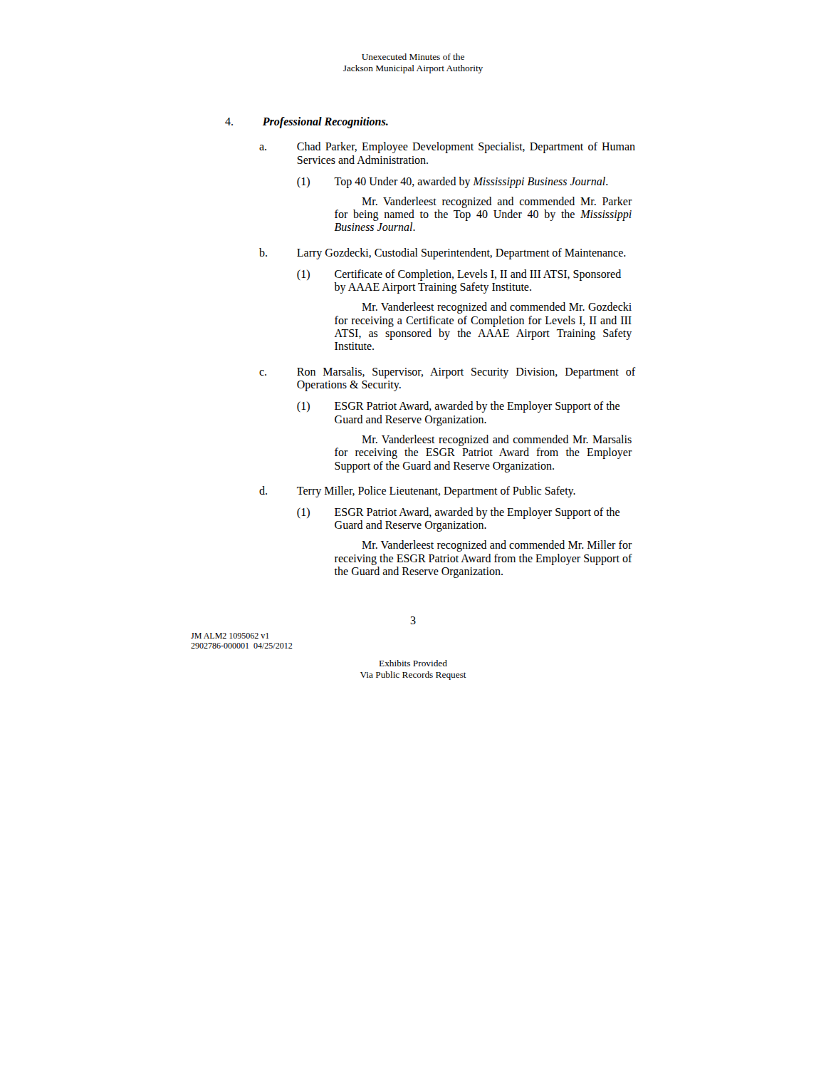Unexecuted Minutes of the
Jackson Municipal Airport Authority
4.
Professional Recognitions.
a.
Chad Parker, Employee Development Specialist, Department of Human Services and Administration.
(1)
Top 40 Under 40, awarded by Mississippi Business Journal.
Mr. Vanderleest recognized and commended Mr. Parker for being named to the Top 40 Under 40 by the Mississippi Business Journal.
b.
Larry Gozdecki, Custodial Superintendent, Department of Maintenance.
(1)
Certificate of Completion, Levels I, II and III ATSI, Sponsored by AAAE Airport Training Safety Institute.
Mr. Vanderleest recognized and commended Mr. Gozdecki for receiving a Certificate of Completion for Levels I, II and III ATSI, as sponsored by the AAAE Airport Training Safety Institute.
c.
Ron Marsalis, Supervisor, Airport Security Division, Department of Operations & Security.
(1)
ESGR Patriot Award, awarded by the Employer Support of the Guard and Reserve Organization.
Mr. Vanderleest recognized and commended Mr. Marsalis for receiving the ESGR Patriot Award from the Employer Support of the Guard and Reserve Organization.
d.
Terry Miller, Police Lieutenant, Department of Public Safety.
(1)
ESGR Patriot Award, awarded by the Employer Support of the Guard and Reserve Organization.
Mr. Vanderleest recognized and commended Mr. Miller for receiving the ESGR Patriot Award from the Employer Support of the Guard and Reserve Organization.
3
JM ALM2 1095062 v1
2902786-000001 04/25/2012
Exhibits Provided
Via Public Records Request